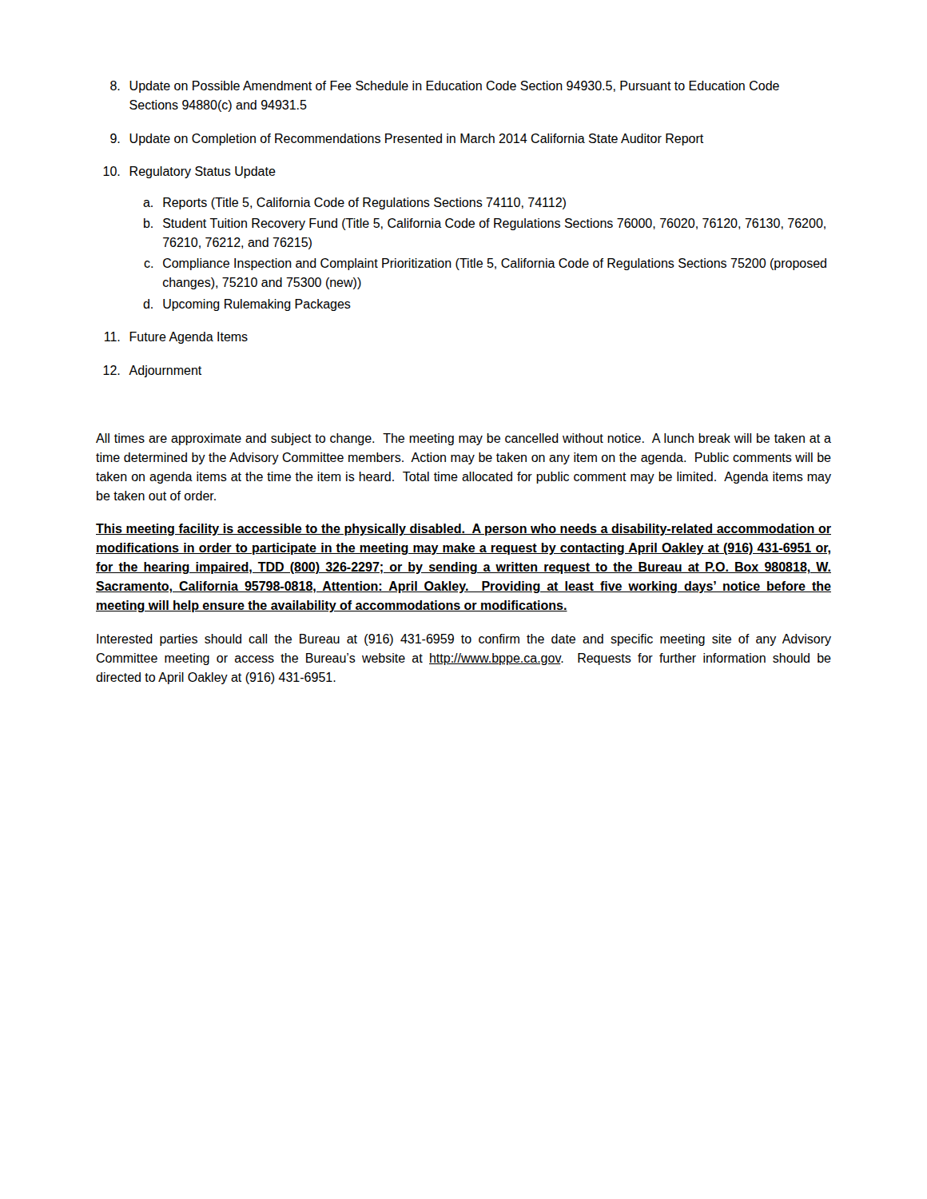Update on Possible Amendment of Fee Schedule in Education Code Section 94930.5, Pursuant to Education Code Sections 94880(c) and 94931.5
Update on Completion of Recommendations Presented in March 2014 California State Auditor Report
Regulatory Status Update
Reports (Title 5, California Code of Regulations Sections 74110, 74112)
Student Tuition Recovery Fund (Title 5, California Code of Regulations Sections 76000, 76020, 76120, 76130, 76200, 76210, 76212, and 76215)
Compliance Inspection and Complaint Prioritization (Title 5, California Code of Regulations Sections 75200 (proposed changes), 75210 and 75300 (new))
Upcoming Rulemaking Packages
Future Agenda Items
Adjournment
All times are approximate and subject to change. The meeting may be cancelled without notice. A lunch break will be taken at a time determined by the Advisory Committee members. Action may be taken on any item on the agenda. Public comments will be taken on agenda items at the time the item is heard. Total time allocated for public comment may be limited. Agenda items may be taken out of order.
This meeting facility is accessible to the physically disabled. A person who needs a disability-related accommodation or modifications in order to participate in the meeting may make a request by contacting April Oakley at (916) 431-6951 or, for the hearing impaired, TDD (800) 326-2297; or by sending a written request to the Bureau at P.O. Box 980818, W. Sacramento, California 95798-0818, Attention: April Oakley. Providing at least five working days’ notice before the meeting will help ensure the availability of accommodations or modifications.
Interested parties should call the Bureau at (916) 431-6959 to confirm the date and specific meeting site of any Advisory Committee meeting or access the Bureau’s website at http://www.bppe.ca.gov. Requests for further information should be directed to April Oakley at (916) 431-6951.